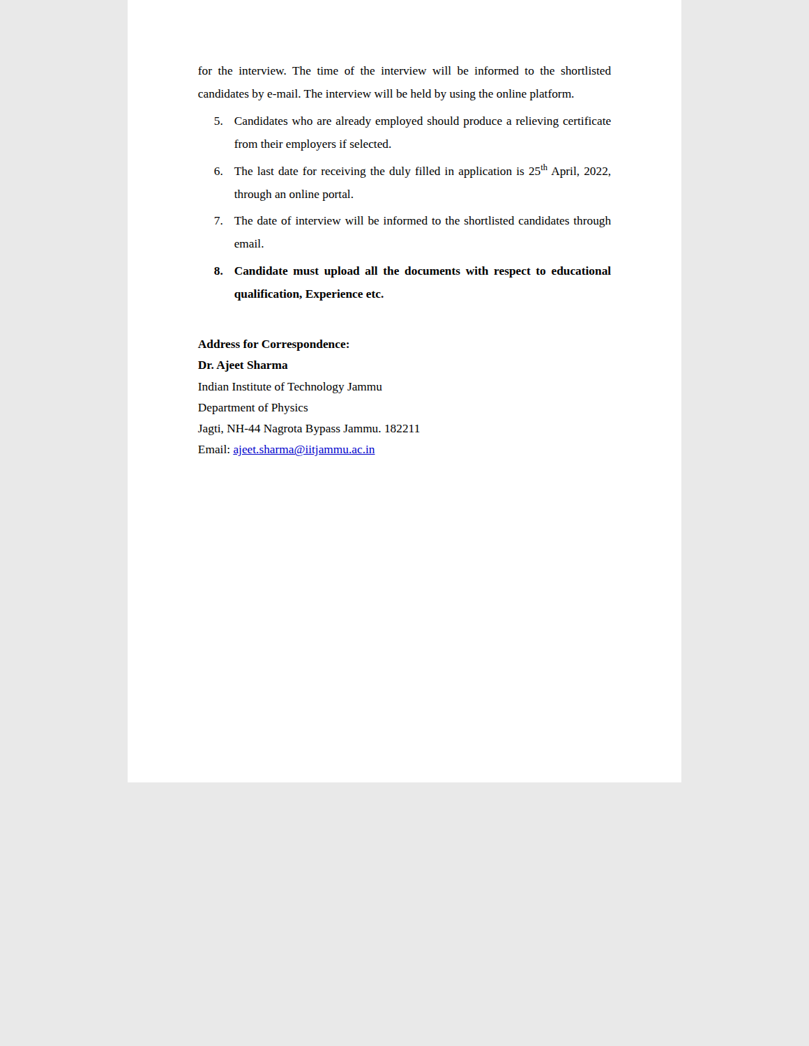for the interview. The time of the interview will be informed to the shortlisted candidates by e-mail. The interview will be held by using the online platform.
Candidates who are already employed should produce a relieving certificate from their employers if selected.
The last date for receiving the duly filled in application is 25th April, 2022, through an online portal.
The date of interview will be informed to the shortlisted candidates through email.
Candidate must upload all the documents with respect to educational qualification, Experience etc.
Address for Correspondence:
Dr. Ajeet Sharma
Indian Institute of Technology Jammu
Department of Physics
Jagti, NH-44 Nagrota Bypass Jammu. 182211
Email: ajeet.sharma@iitjammu.ac.in